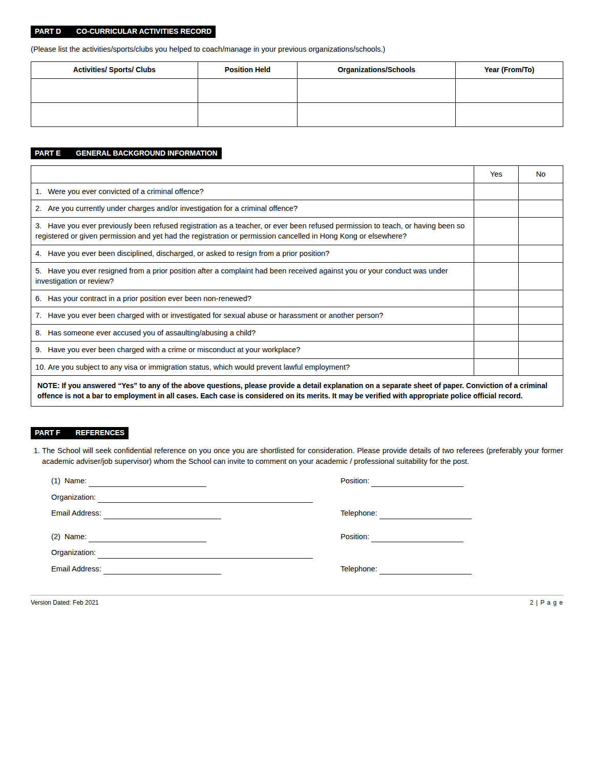PART DCO-CURRICULAR ACTIVITIES RECORD
(Please list the activities/sports/clubs you helped to coach/manage in your previous organizations/schools.)
| Activities/ Sports/ Clubs | Position Held | Organizations/Schools | Year (From/To) |
| --- | --- | --- | --- |
PART EGENERAL BACKGROUND INFORMATION
| | Yes | No |
| --- | --- | --- |
| 1. Were you ever convicted of a criminal offence? | | |
| 2. Are you currently under charges and/or investigation for a criminal offence? | | |
| 3. Have you ever previously been refused registration as a teacher, or ever been refused permission to teach, or having been so registered or given permission and yet had the registration or permission cancelled in Hong Kong or elsewhere? | | |
| 4. Have you ever been disciplined, discharged, or asked to resign from a prior position? | | |
| 5. Have you ever resigned from a prior position after a complaint had been received against you or your conduct was under investigation or review? | | |
| 6. Has your contract in a prior position ever been non-renewed? | | |
| 7. Have you ever been charged with or investigated for sexual abuse or harassment or another person? | | |
| 8. Has someone ever accused you of assaulting/abusing a child? | | |
| 9. Have you ever been charged with a crime or misconduct at your workplace? | | |
| 10. Are you subject to any visa or immigration status, which would prevent lawful employment? | | |
NOTE: If you answered “Yes” to any of the above questions, please provide a detail explanation on a separate sheet of paper. Conviction of a criminal offence is not a bar to employment in all cases. Each case is considered on its merits. It may be verified with appropriate police official record.
PART FREFERENCES
The School will seek confidential reference on you once you are shortlisted for consideration. Please provide details of two referees (preferably your former academic adviser/job supervisor) whom the School can invite to comment on your academic / professional suitability for the post.
(1) Name:
Position:
Organization:
Email Address:
Telephone:
(2) Name:
Position:
Organization:
Email Address:
Telephone:
Version Dated: Feb 2021
2 | P a g e